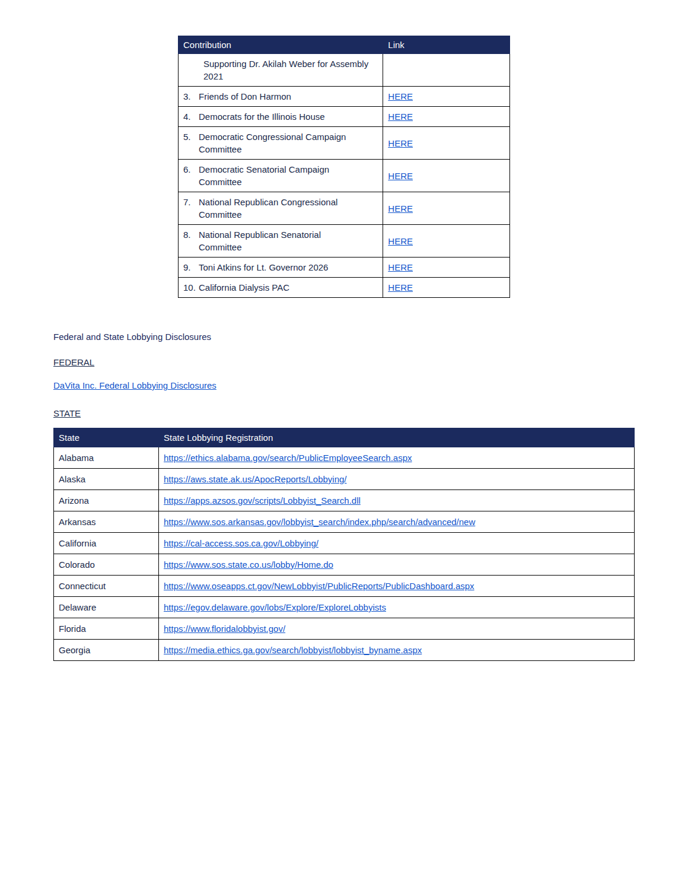| Contribution | Link |
| --- | --- |
| Supporting Dr. Akilah Weber for Assembly 2021 | |
| 3. Friends of Don Harmon | HERE |
| 4. Democrats for the Illinois House | HERE |
| 5. Democratic Congressional Campaign Committee | HERE |
| 6. Democratic Senatorial Campaign Committee | HERE |
| 7. National Republican Congressional Committee | HERE |
| 8. National Republican Senatorial Committee | HERE |
| 9. Toni Atkins for Lt. Governor 2026 | HERE |
| 10. California Dialysis PAC | HERE |
Federal and State Lobbying Disclosures
FEDERAL
DaVita Inc. Federal Lobbying Disclosures
STATE
| State | State Lobbying Registration |
| --- | --- |
| Alabama | https://ethics.alabama.gov/search/PublicEmployeeSearch.aspx |
| Alaska | https://aws.state.ak.us/ApocReports/Lobbying/ |
| Arizona | https://apps.azsos.gov/scripts/Lobbyist_Search.dll |
| Arkansas | https://www.sos.arkansas.gov/lobbyist_search/index.php/search/advanced/new |
| California | https://cal-access.sos.ca.gov/Lobbying/ |
| Colorado | https://www.sos.state.co.us/lobby/Home.do |
| Connecticut | https://www.oseapps.ct.gov/NewLobbyist/PublicReports/PublicDashboard.aspx |
| Delaware | https://egov.delaware.gov/lobs/Explore/ExploreLobbyists |
| Florida | https://www.floridalobbyist.gov/ |
| Georgia | https://media.ethics.ga.gov/search/lobbyist/lobbyist_byname.aspx |